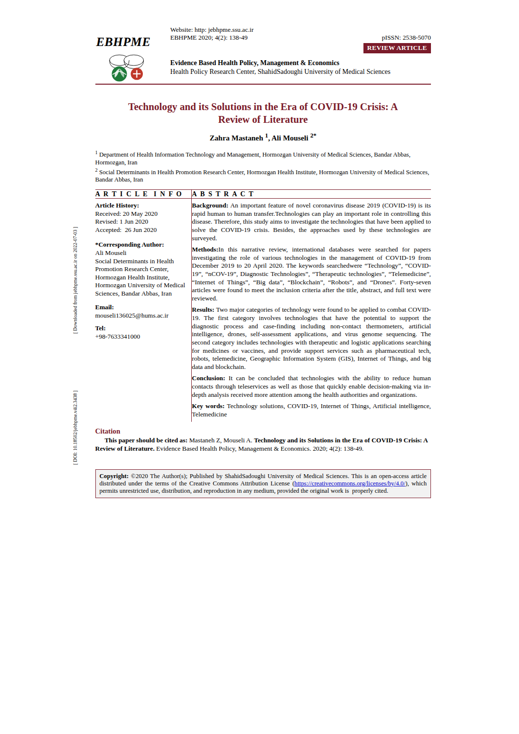[ DOI: 10.18502/jebhpme.v4i2.3438 ]
[ Downloaded from jebhpme.ssu.ac.ir on 2022-07-03 ]
EBHPME
Website: http: jebhpme.ssu.ac.ir
EBHPME 2020; 4(2): 138-49 pISSN: 2538-5070
REVIEW ARTICLE
Evidence Based Health Policy, Management & Economics
Health Policy Research Center, ShahidSadoughi University of Medical Sciences
Technology and its Solutions in the Era of COVID-19 Crisis: A Review of Literature
Zahra Mastaneh 1, Ali Mouseli 2*
1 Department of Health Information Technology and Management, Hormozgan University of Medical Sciences, Bandar Abbas, Hormozgan, Iran
2 Social Determinants in Health Promotion Research Center, Hormozgan Health Institute, Hormozgan University of Medical Sciences, Bandar Abbas, Iran
| A R T I C L E I N F O | A B S T R A C T |
| Article History: Received: 20 May 2020 Revised: 1 Jun 2020 Accepted: 26 Jun 2020 *Corresponding Author: Ali Mouseli Social Determinants in Health Promotion Research Center, Hormozgan Health Institute, Hormozgan University of Medical Sciences, Bandar Abbas, Iran Email: mouseli136025@hums.ac.ir Tel: +98-7633341000 | Background: An important feature of novel coronavirus disease 2019 (COVID-19) is its rapid human to human transfer.Technologies can play an important role in controlling this disease. Therefore, this study aims to investigate the technologies that have been applied to solve the COVID-19 crisis. Besides, the approaches used by these technologies are surveyed. Methods: In this narrative review, international databases were searched for papers investigating the role of various technologies in the management of COVID-19 from December 2019 to 20 April 2020. The keywords searchedwere “Technology”, “COVID-19”, “nCOV-19”, Diagnostic Technologies”, “Therapeutic technologies”, “Telemedicine”, “Internet of Things”, “Big data”, “Blockchain”, “Robots”, and “Drones”. Forty-seven articles were found to meet the inclusion criteria after the title, abstract, and full text were reviewed. Results: Two major categories of technology were found to be applied to combat COVID-19. The first category involves technologies that have the potential to support the diagnostic process and case-finding including non-contact thermometers, artificial intelligence, drones, self-assessment applications, and virus genome sequencing. The second category includes technologies with therapeutic and logistic applications searching for medicines or vaccines, and provide support services such as pharmaceutical tech, robots, telemedicine, Geographic Information System (GIS), Internet of Things, and big data and blockchain. Conclusion: It can be concluded that technologies with the ability to reduce human contacts through teleservices as well as those that quickly enable decision-making via in-depth analysis received more attention among the health authorities and organizations. Key words: Technology solutions, COVID-19, Internet of Things, Artificial intelligence, Telemedicine |
Citation
This paper should be cited as: Mastaneh Z, Mouseli A. Technology and its Solutions in the Era of COVID-19 Crisis: A Review of Literature. Evidence Based Health Policy, Management & Economics. 2020; 4(2): 138-49.
Copyright: ©2020 The Author(s); Published by ShahidSadoughi University of Medical Sciences. This is an open-access article distributed under the terms of the Creative Commons Attribution License (https://creativecommons.org/licenses/by/4.0/), which permits unrestricted use, distribution, and reproduction in any medium, provided the original work is properly cited.